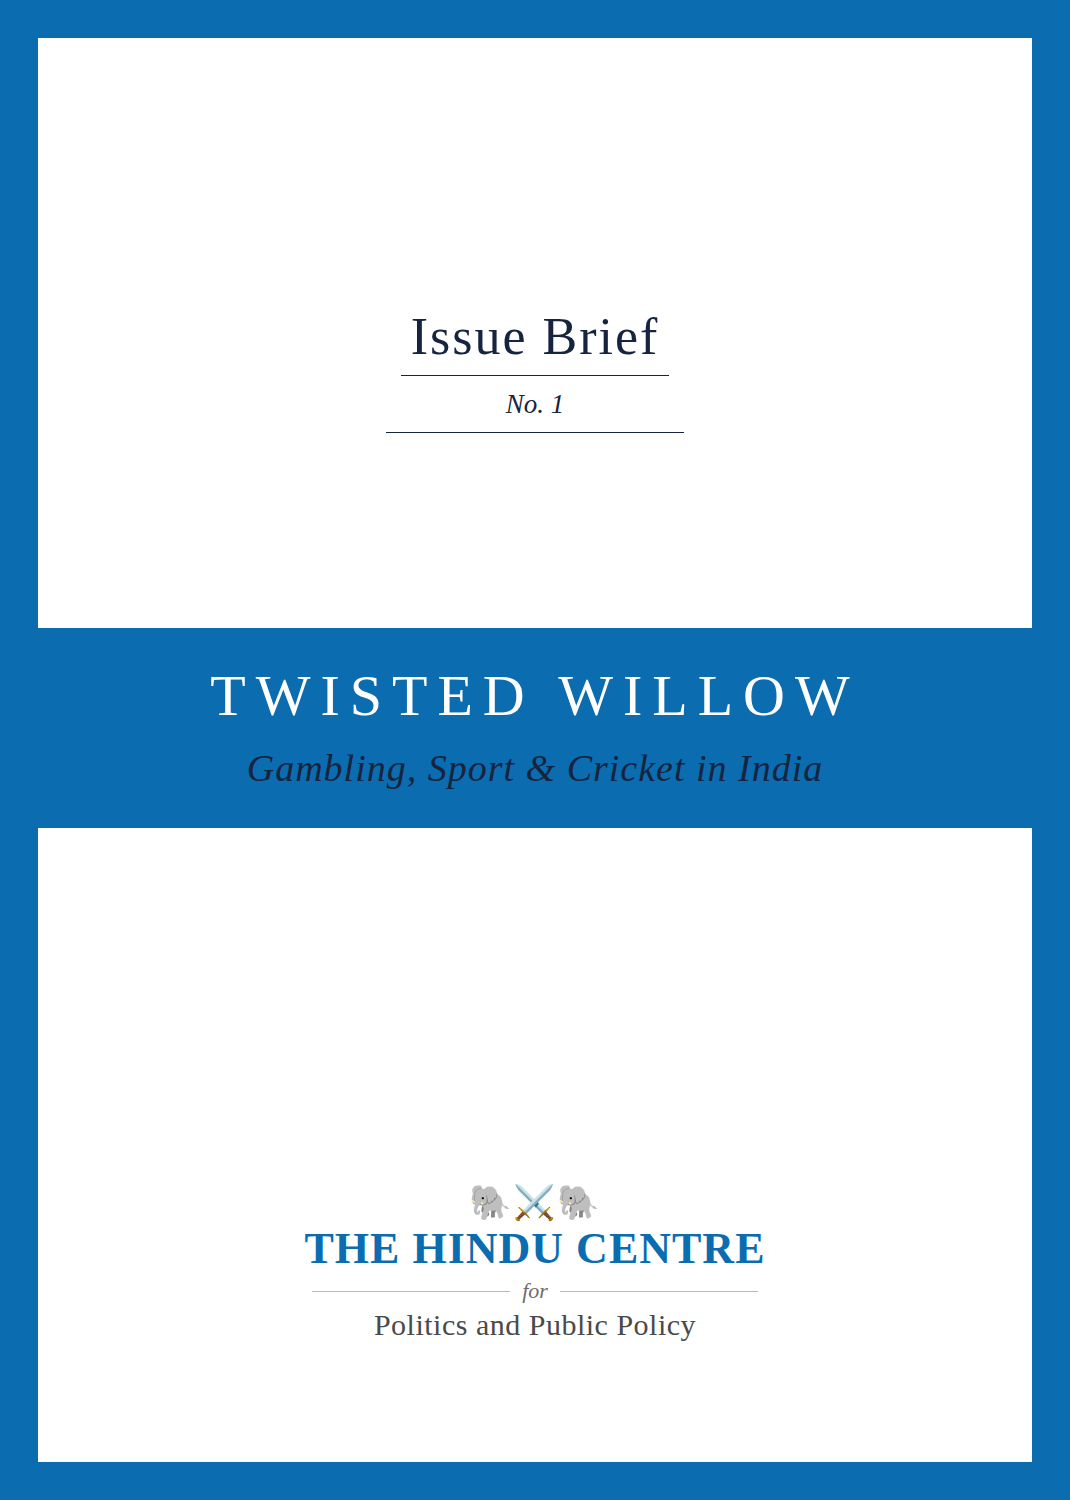Issue Brief
No. 1
TWISTED WILLOW
Gambling, Sport & Cricket in India
🐘⚔️🐘
THE HINDU CENTRE
for
Politics and Public Policy